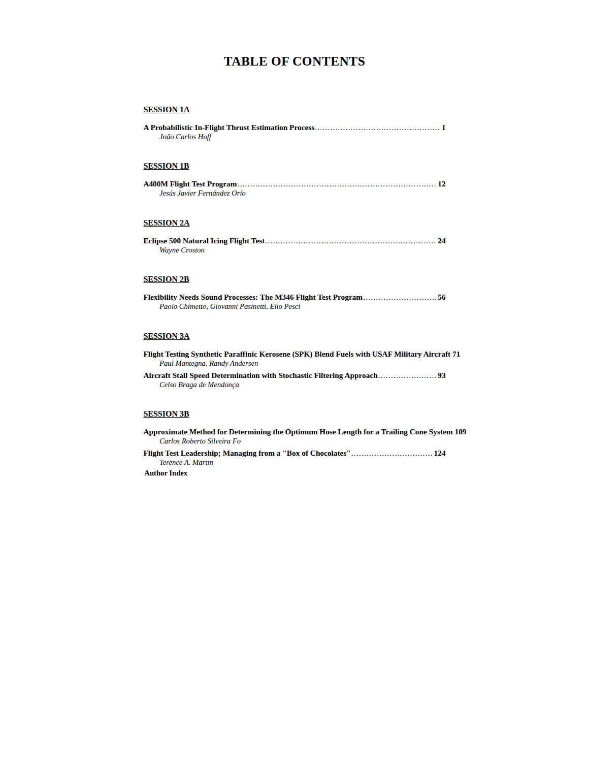TABLE OF CONTENTS
SESSION 1A
A Probabilistic In-Flight Thrust Estimation Process .................................................................................................. 1
João Carlos Hoff
SESSION 1B
A400M Flight Test Program ................................................................................................................................. 12
Jesús Javier Fernández Orío
SESSION 2A
Eclipse 500 Natural Icing Flight Test ............................................................................................................. 24
Wayne Croston
SESSION 2B
Flexibility Needs Sound Processes: The M346 Flight Test Program ............................................................ 56
Paolo Chimetto, Giovanni Pasinetti, Elio Pesci
SESSION 3A
Flight Testing Synthetic Paraffinic Kerosene (SPK) Blend Fuels with USAF Military Aircraft ................................. 71
Paul Mantegna, Randy Andersen
Aircraft Stall Speed Determination with Stochastic Filtering Approach ...................................................... 93
Celso Braga de Mendonça
SESSION 3B
Approximate Method for Determining the Optimum Hose Length for a Trailing Cone System .............................. 109
Carlos Roberto Silveira Fo
Flight Test Leadership; Managing from a "Box of Chocolates" ................................................................ 124
Terence A. Martin
Author Index